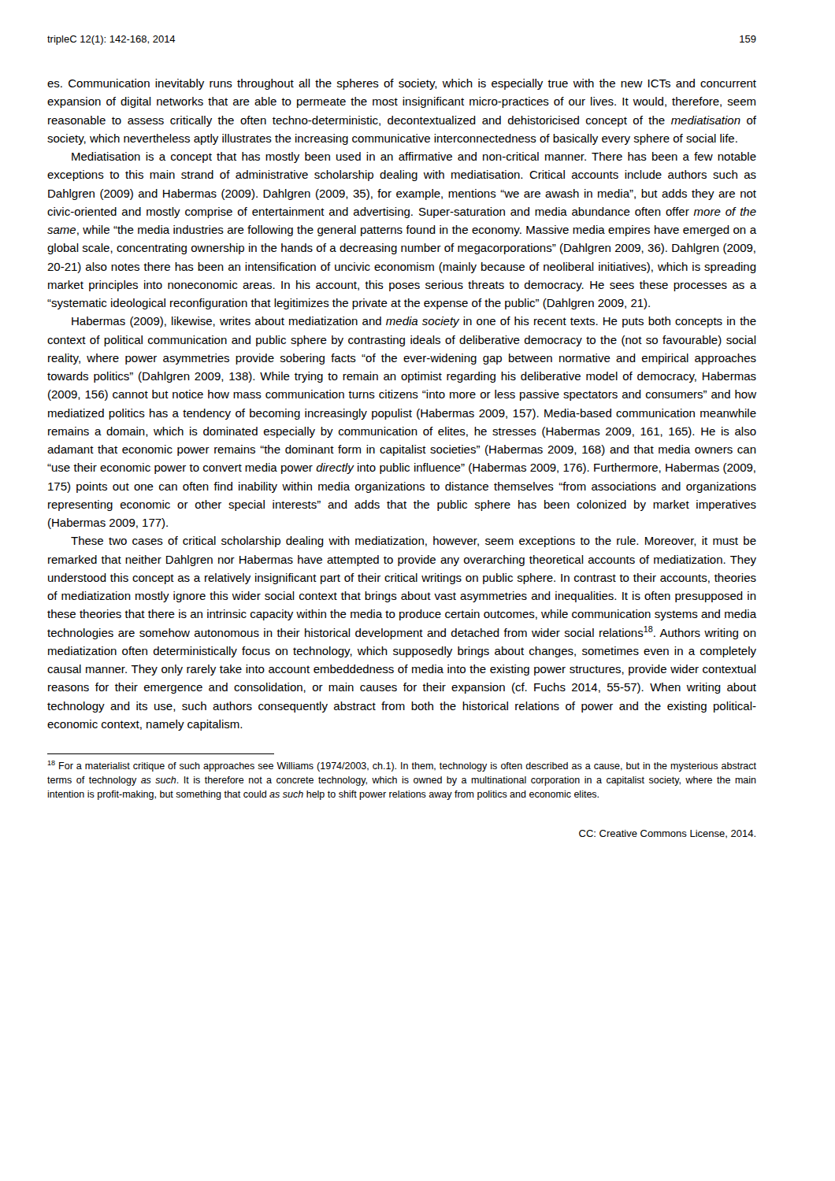tripleC 12(1): 142-168, 2014 159
es. Communication inevitably runs throughout all the spheres of society, which is especially true with the new ICTs and concurrent expansion of digital networks that are able to permeate the most insignificant micro-practices of our lives. It would, therefore, seem reasonable to assess critically the often techno-deterministic, decontextualized and dehistoricised concept of the mediatisation of society, which nevertheless aptly illustrates the increasing communicative interconnectedness of basically every sphere of social life.
Mediatisation is a concept that has mostly been used in an affirmative and non-critical manner. There has been a few notable exceptions to this main strand of administrative scholarship dealing with mediatisation. Critical accounts include authors such as Dahlgren (2009) and Habermas (2009). Dahlgren (2009, 35), for example, mentions “we are awash in media”, but adds they are not civic-oriented and mostly comprise of entertainment and advertising. Super-saturation and media abundance often offer more of the same, while “the media industries are following the general patterns found in the economy. Massive media empires have emerged on a global scale, concentrating ownership in the hands of a decreasing number of megacorporations” (Dahlgren 2009, 36). Dahlgren (2009, 20-21) also notes there has been an intensification of uncivic economism (mainly because of neoliberal initiatives), which is spreading market principles into noneconomic areas. In his account, this poses serious threats to democracy. He sees these processes as a “systematic ideological reconfiguration that legitimizes the private at the expense of the public” (Dahlgren 2009, 21).
Habermas (2009), likewise, writes about mediatization and media society in one of his recent texts. He puts both concepts in the context of political communication and public sphere by contrasting ideals of deliberative democracy to the (not so favourable) social reality, where power asymmetries provide sobering facts “of the ever-widening gap between normative and empirical approaches towards politics” (Dahlgren 2009, 138). While trying to remain an optimist regarding his deliberative model of democracy, Habermas (2009, 156) cannot but notice how mass communication turns citizens “into more or less passive spectators and consumers” and how mediatized politics has a tendency of becoming increasingly populist (Habermas 2009, 157). Media-based communication meanwhile remains a domain, which is dominated especially by communication of elites, he stresses (Habermas 2009, 161, 165). He is also adamant that economic power remains “the dominant form in capitalist societies” (Habermas 2009, 168) and that media owners can “use their economic power to convert media power directly into public influence” (Habermas 2009, 176). Furthermore, Habermas (2009, 175) points out one can often find inability within media organizations to distance themselves “from associations and organizations representing economic or other special interests” and adds that the public sphere has been colonized by market imperatives (Habermas 2009, 177).
These two cases of critical scholarship dealing with mediatization, however, seem exceptions to the rule. Moreover, it must be remarked that neither Dahlgren nor Habermas have attempted to provide any overarching theoretical accounts of mediatization. They understood this concept as a relatively insignificant part of their critical writings on public sphere. In contrast to their accounts, theories of mediatization mostly ignore this wider social context that brings about vast asymmetries and inequalities. It is often presupposed in these theories that there is an intrinsic capacity within the media to produce certain outcomes, while communication systems and media technologies are somehow autonomous in their historical development and detached from wider social relations18. Authors writing on mediatization often deterministically focus on technology, which supposedly brings about changes, sometimes even in a completely causal manner. They only rarely take into account embeddedness of media into the existing power structures, provide wider contextual reasons for their emergence and consolidation, or main causes for their expansion (cf. Fuchs 2014, 55-57). When writing about technology and its use, such authors consequently abstract from both the historical relations of power and the existing political-economic context, namely capitalism.
18 For a materialist critique of such approaches see Williams (1974/2003, ch.1). In them, technology is often described as a cause, but in the mysterious abstract terms of technology as such. It is therefore not a concrete technology, which is owned by a multinational corporation in a capitalist society, where the main intention is profit-making, but something that could as such help to shift power relations away from politics and economic elites.
CC: Creative Commons License, 2014.